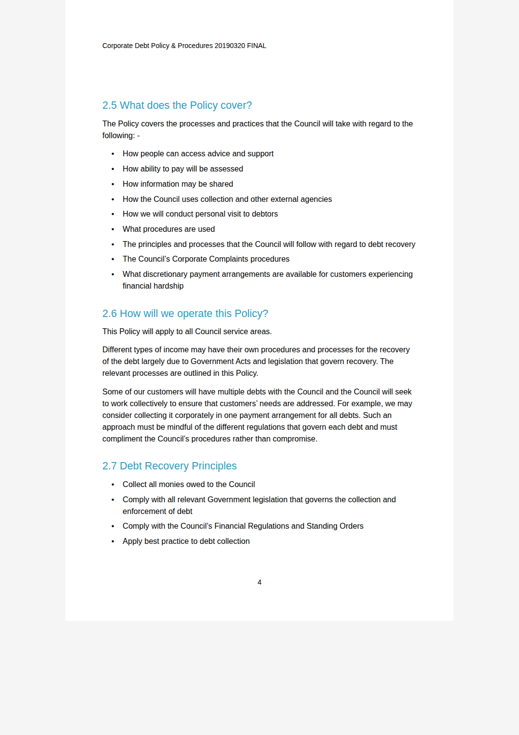Corporate Debt Policy & Procedures 20190320 FINAL
2.5 What does the Policy cover?
The Policy covers the processes and practices that the Council will take with regard to the following: -
How people can access advice and support
How ability to pay will be assessed
How information may be shared
How the Council uses collection and other external agencies
How we will conduct personal visit to debtors
What procedures are used
The principles and processes that the Council will follow with regard to debt recovery
The Council’s Corporate Complaints procedures
What discretionary payment arrangements are available for customers experiencing financial hardship
2.6 How will we operate this Policy?
This Policy will apply to all Council service areas.
Different types of income may have their own procedures and processes for the recovery of the debt largely due to Government Acts and legislation that govern recovery. The relevant processes are outlined in this Policy.
Some of our customers will have multiple debts with the Council and the Council will seek to work collectively to ensure that customers’ needs are addressed. For example, we may consider collecting it corporately in one payment arrangement for all debts. Such an approach must be mindful of the different regulations that govern each debt and must compliment the Council’s procedures rather than compromise.
2.7 Debt Recovery Principles
Collect all monies owed to the Council
Comply with all relevant Government legislation that governs the collection and enforcement of debt
Comply with the Council’s Financial Regulations and Standing Orders
Apply best practice to debt collection
4